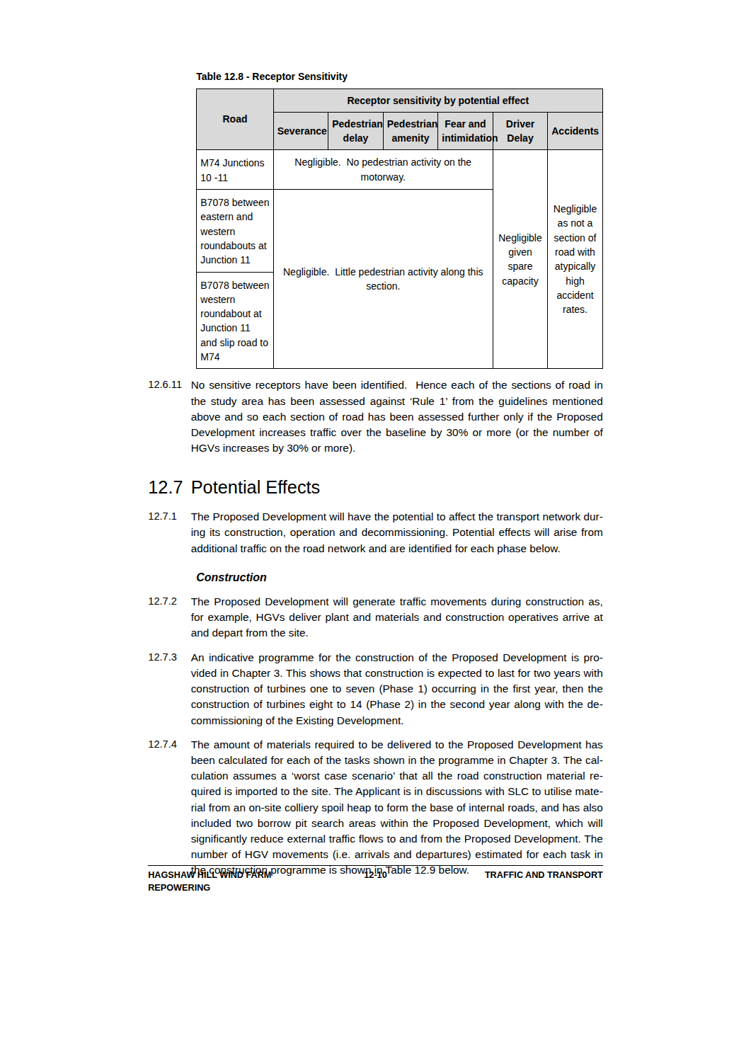Table 12.8 - Receptor Sensitivity
| Road | Receptor sensitivity by potential effect |
| --- | --- |
| Severance | Pedestrian delay | Pedestrian amenity | Fear and intimidation | Driver Delay | Accidents |
| M74 Junctions 10 -11 | Negligible. No pedestrian activity on the motorway. | Negligible given spare capacity | Negligible as not a section of road with atypically high accident rates. |
| B7078 between eastern and western roundabouts at Junction 11 | Negligible. Little pedestrian activity along this section. |
| B7078 between western roundabout at Junction 11 and slip road to M74 |
12.6.11
No sensitive receptors have been identified. Hence each of the sections of road in the study area has been assessed against ‘Rule 1’ from the guidelines mentioned above and so each section of road has been assessed further only if the Proposed Development increases traffic over the baseline by 30% or more (or the number of HGVs increases by 30% or more).
12.7 Potential Effects
12.7.1
The Proposed Development will have the potential to affect the transport network during its construction, operation and decommissioning. Potential effects will arise from additional traffic on the road network and are identified for each phase below.
Construction
12.7.2
The Proposed Development will generate traffic movements during construction as, for example, HGVs deliver plant and materials and construction operatives arrive at and depart from the site.
12.7.3
An indicative programme for the construction of the Proposed Development is provided in Chapter 3. This shows that construction is expected to last for two years with construction of turbines one to seven (Phase 1) occurring in the first year, then the construction of turbines eight to 14 (Phase 2) in the second year along with the decommissioning of the Existing Development.
12.7.4
The amount of materials required to be delivered to the Proposed Development has been calculated for each of the tasks shown in the programme in Chapter 3. The calculation assumes a ‘worst case scenario’ that all the road construction material required is imported to the site. The Applicant is in discussions with SLC to utilise material from an on-site colliery spoil heap to form the base of internal roads, and has also included two borrow pit search areas within the Proposed Development, which will significantly reduce external traffic flows to and from the Proposed Development. The number of HGV movements (i.e. arrivals and departures) estimated for each task in the construction programme is shown in Table 12.9 below.
HAGSHAW HILL WIND FARM REPOWERING
12-10
TRAFFIC AND TRANSPORT